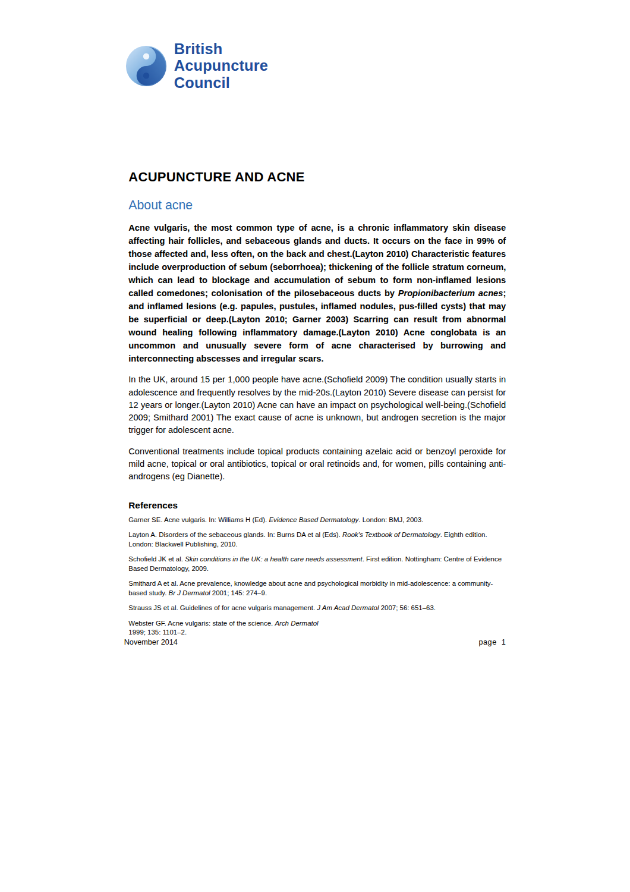British
Acupuncture
Council
ACUPUNCTURE AND ACNE
About acne
Acne vulgaris, the most common type of acne, is a chronic inflammatory skin disease affecting hair follicles, and sebaceous glands and ducts. It occurs on the face in 99% of those affected and, less often, on the back and chest.(Layton 2010) Characteristic features include overproduction of sebum (seborrhoea); thickening of the follicle stratum corneum, which can lead to blockage and accumulation of sebum to form non-inflamed lesions called comedones; colonisation of the pilosebaceous ducts by Propionibacterium acnes; and inflamed lesions (e.g. papules, pustules, inflamed nodules, pus-filled cysts) that may be superficial or deep.(Layton 2010; Garner 2003) Scarring can result from abnormal wound healing following inflammatory damage.(Layton 2010) Acne conglobata is an uncommon and unusually severe form of acne characterised by burrowing and interconnecting abscesses and irregular scars.
In the UK, around 15 per 1,000 people have acne.(Schofield 2009) The condition usually starts in adolescence and frequently resolves by the mid-20s.(Layton 2010) Severe disease can persist for 12 years or longer.(Layton 2010) Acne can have an impact on psychological well-being.(Schofield 2009; Smithard 2001) The exact cause of acne is unknown, but androgen secretion is the major trigger for adolescent acne.
Conventional treatments include topical products containing azelaic acid or benzoyl peroxide for mild acne, topical or oral antibiotics, topical or oral retinoids and, for women, pills containing anti-androgens (eg Dianette).
References
Garner SE. Acne vulgaris. In: Williams H (Ed). Evidence Based Dermatology. London: BMJ, 2003.
Layton A. Disorders of the sebaceous glands. In: Burns DA et al (Eds). Rook's Textbook of Dermatology. Eighth edition. London: Blackwell Publishing, 2010.
Schofield JK et al. Skin conditions in the UK: a health care needs assessment. First edition. Nottingham: Centre of Evidence Based Dermatology, 2009.
Smithard A et al. Acne prevalence, knowledge about acne and psychological morbidity in mid-adolescence: a community-based study. Br J Dermatol 2001; 145: 274–9.
Strauss JS et al. Guidelines of for acne vulgaris management. J Am Acad Dermatol 2007; 56: 651–63.
Webster GF. Acne vulgaris: state of the science. Arch Dermatol
1999; 135: 1101–2.
November 2014 page 1